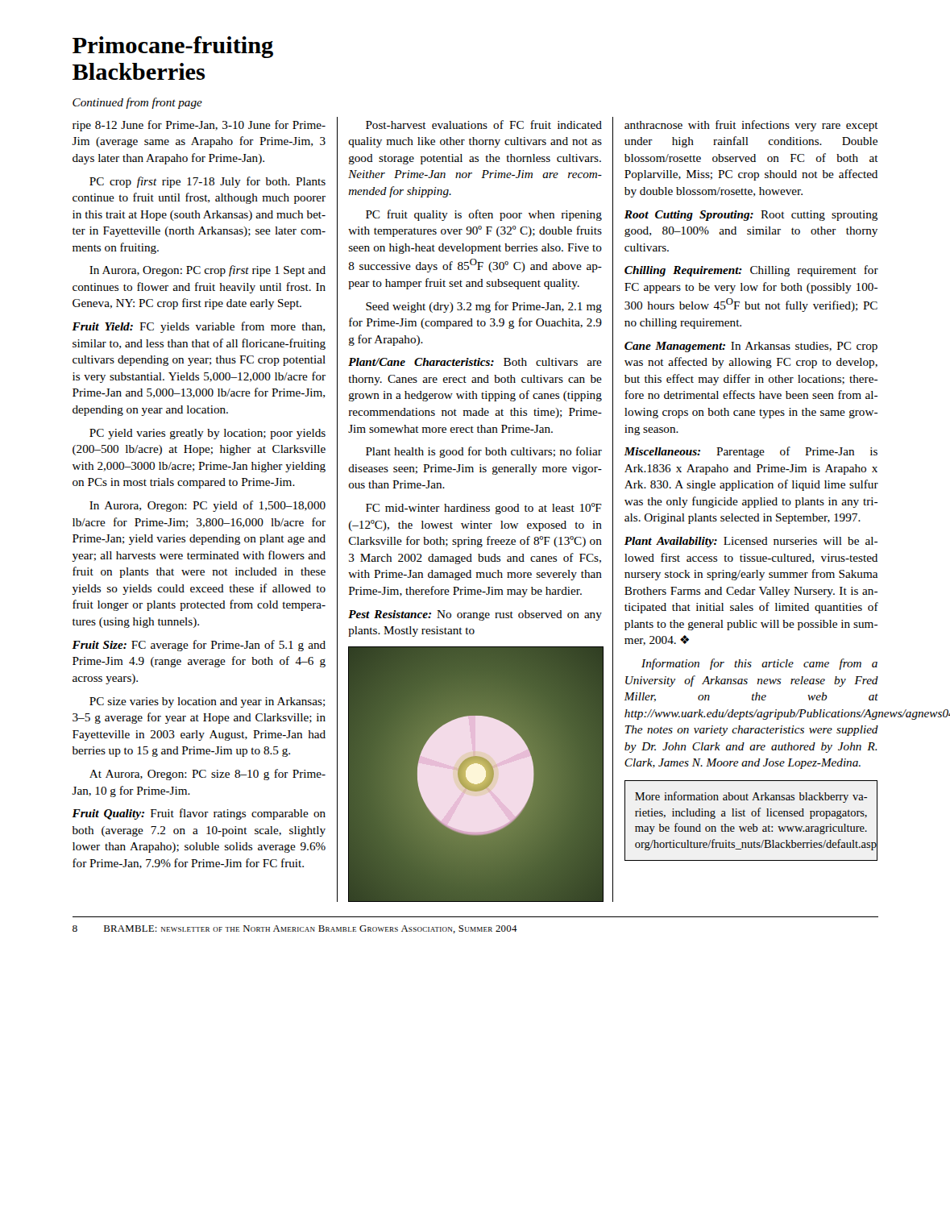Primocane-fruiting
Blackberries
Continued from front page
ripe 8-12 June for Prime-Jan, 3-10 June for Prime-Jim (average same as Arapaho for Prime-Jim, 3 days later than Arapaho for Prime-Jan).
PC crop first ripe 17-18 July for both. Plants continue to fruit until frost, although much poorer in this trait at Hope (south Arkansas) and much better in Fayetteville (north Arkansas); see later comments on fruiting.
In Aurora, Oregon: PC crop first ripe 1 Sept and continues to flower and fruit heavily until frost. In Geneva, NY: PC crop first ripe date early Sept.
Fruit Yield: FC yields variable from more than, similar to, and less than that of all floricane-fruiting cultivars depending on year; thus FC crop potential is very substantial. Yields 5,000–12,000 lb/acre for Prime-Jan and 5,000–13,000 lb/acre for Prime-Jim, depending on year and location.
PC yield varies greatly by location; poor yields (200–500 lb/acre) at Hope; higher at Clarksville with 2,000–3000 lb/acre; Prime-Jan higher yielding on PCs in most trials compared to Prime-Jim.
In Aurora, Oregon: PC yield of 1,500–18,000 lb/acre for Prime-Jim; 3,800–16,000 lb/acre for Prime-Jan; yield varies depending on plant age and year; all harvests were terminated with flowers and fruit on plants that were not included in these yields so yields could exceed these if allowed to fruit longer or plants protected from cold temperatures (using high tunnels).
Fruit Size: FC average for Prime-Jan of 5.1 g and Prime-Jim 4.9 (range average for both of 4–6 g across years).
PC size varies by location and year in Arkansas; 3–5 g average for year at Hope and Clarksville; in Fayetteville in 2003 early August, Prime-Jan had berries up to 15 g and Prime-Jim up to 8.5 g.
At Aurora, Oregon: PC size 8–10 g for Prime-Jan, 10 g for Prime-Jim.
Fruit Quality: Fruit flavor ratings comparable on both (average 7.2 on a 10-point scale, slightly lower than Arapaho); soluble solids average 9.6% for Prime-Jan, 7.9% for Prime-Jim for FC fruit.
Post-harvest evaluations of FC fruit indicated quality much like other thorny cultivars and not as good storage potential as the thornless cultivars. Neither Prime-Jan nor Prime-Jim are recommended for shipping.
PC fruit quality is often poor when ripening with temperatures over 90º F (32º C); double fruits seen on high-heat development berries also. Five to 8 successive days of 85OF (30º C) and above appear to hamper fruit set and subsequent quality.
Seed weight (dry) 3.2 mg for Prime-Jan, 2.1 mg for Prime-Jim (compared to 3.9 g for Ouachita, 2.9 g for Arapaho).
Plant/Cane Characteristics: Both cultivars are thorny. Canes are erect and both cultivars can be grown in a hedgerow with tipping of canes (tipping recommendations not made at this time); Prime-Jim somewhat more erect than Prime-Jan.
Plant health is good for both cultivars; no foliar diseases seen; Prime-Jim is generally more vigorous than Prime-Jan.
FC mid-winter hardiness good to at least 10ºF (–12ºC), the lowest winter low exposed to in Clarksville for both; spring freeze of 8ºF (13ºC) on 3 March 2002 damaged buds and canes of FCs, with Prime-Jan damaged much more severely than Prime-Jim, therefore Prime-Jim may be hardier.
Pest Resistance: No orange rust observed on any plants. Mostly resistant to
anthracnose with fruit infections very rare except under high rainfall conditions. Double blossom/rosette observed on FC of both at Poplarville, Miss; PC crop should not be affected by double blossom/rosette, however.
Root Cutting Sprouting: Root cutting sprouting good, 80–100% and similar to other thorny cultivars.
Chilling Requirement: Chilling requirement for FC appears to be very low for both (possibly 100-300 hours below 45OF but not fully verified); PC no chilling requirement.
Cane Management: In Arkansas studies, PC crop was not affected by allowing FC crop to develop, but this effect may differ in other locations; therefore no detrimental effects have been seen from allowing crops on both cane types in the same growing season.
Miscellaneous: Parentage of Prime-Jan is Ark.1836 x Arapaho and Prime-Jim is Arapaho x Ark. 830. A single application of liquid lime sulfur was the only fungicide applied to plants in any trials. Original plants selected in September, 1997.
Plant Availability: Licensed nurseries will be allowed first access to tissue-cultured, virus-tested nursery stock in spring/early summer from Sakuma Brothers Farms and Cedar Valley Nursery. It is anticipated that initial sales of limited quantities of plants to the general public will be possible in summer, 2004. ❖
Information for this article came from a University of Arkansas news release by Fred Miller, on the web at http://www.uark.edu/depts/agripub/Publications/Agnews/agnews04. The notes on variety characteristics were supplied by Dr. John Clark and are authored by John R. Clark, James N. Moore and Jose Lopez-Medina.
More information about Arkansas blackberry varieties, including a list of licensed propagators, may be found on the web at: www.aragriculture. org/horticulture/fruits_nuts/Blackberries/default.asp
8 BRAMBLE: newsletter of the North American Bramble Growers Association, Summer 2004